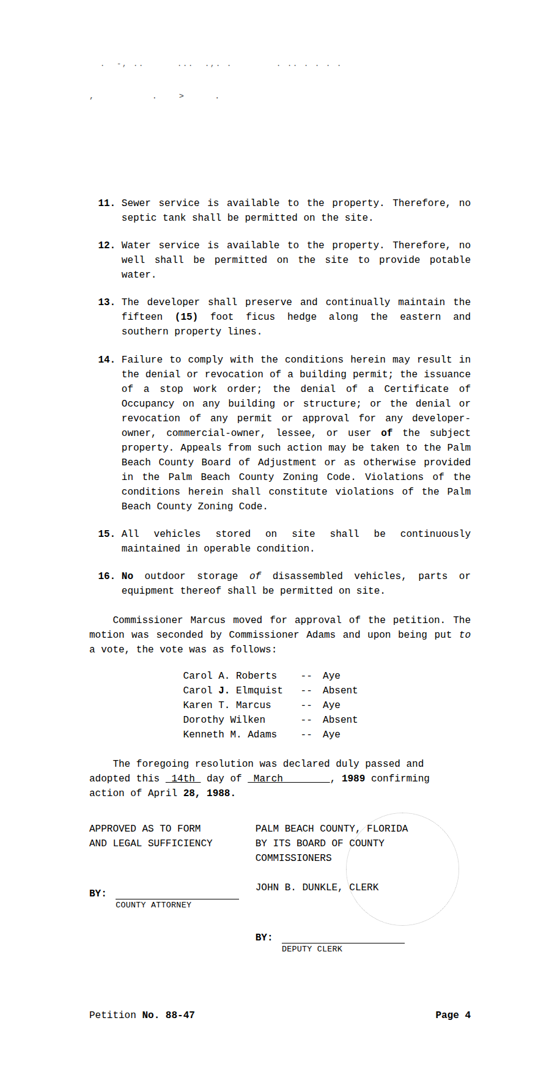. -, .. ... .,. . . .. . . . .
, . > .
11. Sewer service is available to the property. Therefore, no septic tank shall be permitted on the site.
12. Water service is available to the property. Therefore, no well shall be permitted on the site to provide potable water.
13. The developer shall preserve and continually maintain the fifteen (15) foot ficus hedge along the eastern and southern property lines.
14. Failure to comply with the conditions herein may result in the denial or revocation of a building permit; the issuance of a stop work order; the denial of a Certificate of Occupancy on any building or structure; or the denial or revocation of any permit or approval for any developer-owner, commercial-owner, lessee, or user of the subject property. Appeals from such action may be taken to the Palm Beach County Board of Adjustment or as otherwise provided in the Palm Beach County Zoning Code. Violations of the conditions herein shall constitute violations of the Palm Beach County Zoning Code.
15. All vehicles stored on site shall be continuously maintained in operable condition.
16. No outdoor storage of disassembled vehicles, parts or equipment thereof shall be permitted on site.
Commissioner Marcus moved for approval of the petition. The motion was seconded by Commissioner Adams and upon being put to a vote, the vote was as follows:
| Carol A. Roberts | -- | Aye |
| Carol J. Elmquist | -- | Absent |
| Karen T. Marcus | -- | Aye |
| Dorothy Wilken | -- | Absent |
| Kenneth M. Adams | -- | Aye |
The foregoing resolution was declared duly passed and adopted this 14th day of March , 1989 confirming action of April 28, 1988.
APPROVED AS TO FORM
AND LEGAL SUFFICIENCY
BY:
COUNTY ATTORNEY
PALM BEACH COUNTY, FLORIDA
BY ITS BOARD OF COUNTY
COMMISSIONERS
JOHN B. DUNKLE, CLERK
BY:
DEPUTY CLERK
Petition No. 88-47
Page 4